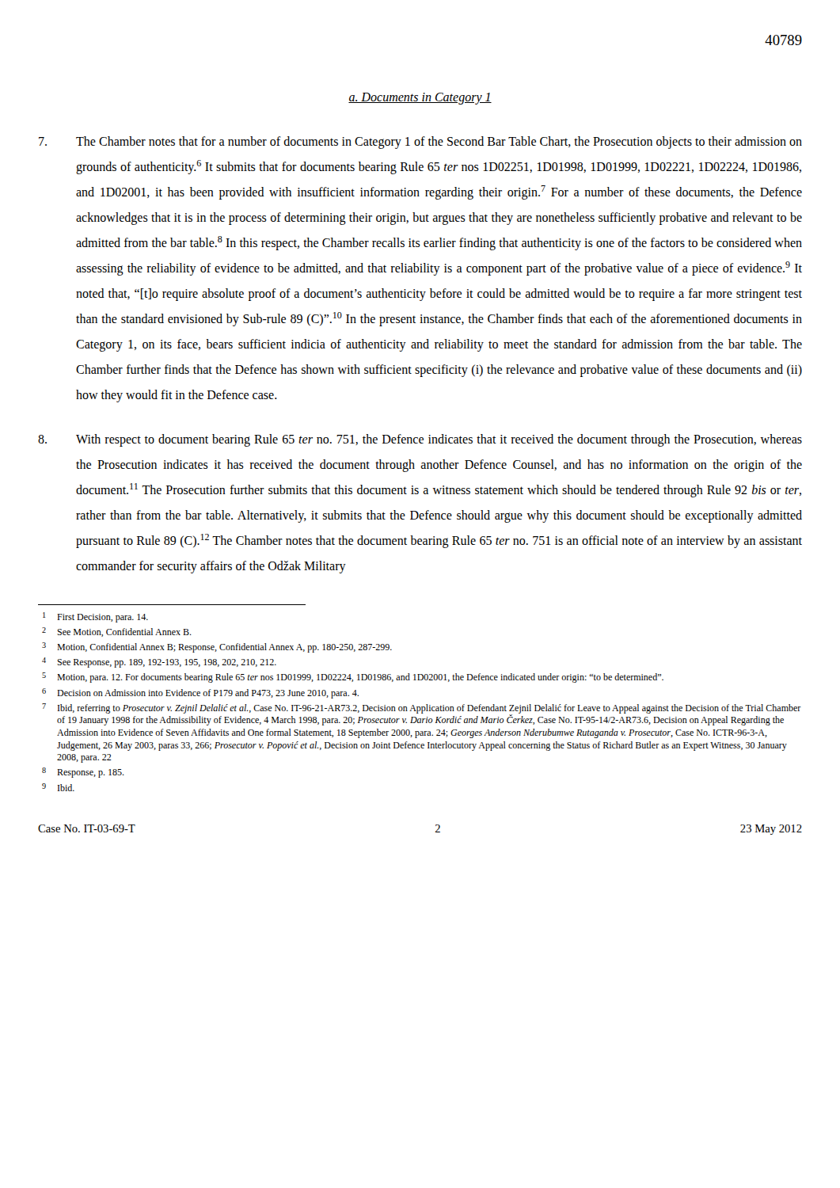40789
a. Documents in Category 1
7.
The Chamber notes that for a number of documents in Category 1 of the Second Bar Table Chart, the Prosecution objects to their admission on grounds of authenticity.6 It submits that for documents bearing Rule 65 ter nos 1D02251, 1D01998, 1D01999, 1D02221, 1D02224, 1D01986, and 1D02001, it has been provided with insufficient information regarding their origin.7 For a number of these documents, the Defence acknowledges that it is in the process of determining their origin, but argues that they are nonetheless sufficiently probative and relevant to be admitted from the bar table.8 In this respect, the Chamber recalls its earlier finding that authenticity is one of the factors to be considered when assessing the reliability of evidence to be admitted, and that reliability is a component part of the probative value of a piece of evidence.9 It noted that, “[t]o require absolute proof of a document’s authenticity before it could be admitted would be to require a far more stringent test than the standard envisioned by Sub-rule 89 (C)”.10 In the present instance, the Chamber finds that each of the aforementioned documents in Category 1, on its face, bears sufficient indicia of authenticity and reliability to meet the standard for admission from the bar table. The Chamber further finds that the Defence has shown with sufficient specificity (i) the relevance and probative value of these documents and (ii) how they would fit in the Defence case.
8.
With respect to document bearing Rule 65 ter no. 751, the Defence indicates that it received the document through the Prosecution, whereas the Prosecution indicates it has received the document through another Defence Counsel, and has no information on the origin of the document.11 The Prosecution further submits that this document is a witness statement which should be tendered through Rule 92 bis or ter, rather than from the bar table. Alternatively, it submits that the Defence should argue why this document should be exceptionally admitted pursuant to Rule 89 (C).12 The Chamber notes that the document bearing Rule 65 ter no. 751 is an official note of an interview by an assistant commander for security affairs of the Odžak Military
First Decision, para. 14.
See Motion, Confidential Annex B.
Motion, Confidential Annex B; Response, Confidential Annex A, pp. 180-250, 287-299.
See Response, pp. 189, 192-193, 195, 198, 202, 210, 212.
Motion, para. 12. For documents bearing Rule 65 ter nos 1D01999, 1D02224, 1D01986, and 1D02001, the Defence indicated under origin: “to be determined”.
Decision on Admission into Evidence of P179 and P473, 23 June 2010, para. 4.
Ibid, referring to Prosecutor v. Zejnil Delalić et al., Case No. IT-96-21-AR73.2, Decision on Application of Defendant Zejnil Delalić for Leave to Appeal against the Decision of the Trial Chamber of 19 January 1998 for the Admissibility of Evidence, 4 March 1998, para. 20; Prosecutor v. Dario Kordić and Mario Čerkez, Case No. IT-95-14/2-AR73.6, Decision on Appeal Regarding the Admission into Evidence of Seven Affidavits and One formal Statement, 18 September 2000, para. 24; Georges Anderson Nderubumwe Rutaganda v. Prosecutor, Case No. ICTR-96-3-A, Judgement, 26 May 2003, paras 33, 266; Prosecutor v. Popović et al., Decision on Joint Defence Interlocutory Appeal concerning the Status of Richard Butler as an Expert Witness, 30 January 2008, para. 22
Response, p. 185.
Ibid.
Case No. IT-03-69-T
2
23 May 2012